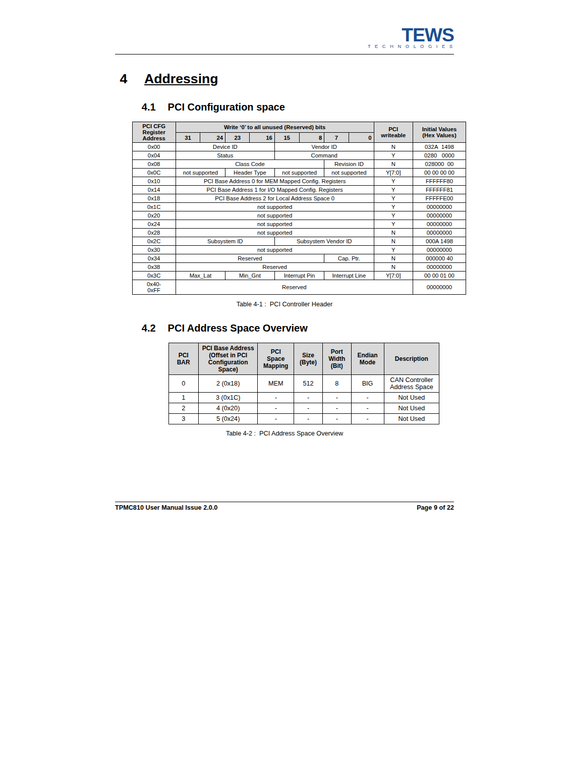TEWS T E C H N O L O G I E S
4 Addressing
4.1 PCI Configuration space
| PCI CFG Register Address | Write ‘0’ to all unused (Reserved) bits | PCI writeable | Initial Values (Hex Values) |
| --- | --- | --- | --- |
| 31 | 24 | 23 | 16 | 15 | 8 | 7 | 0 |
| 0x00 | Device ID | Vendor ID | N | 032A 1498 |
| 0x04 | Status | Command | Y | 0280 0000 |
| 0x08 | Class Code | Revision ID | N | 028000 00 |
| 0x0C | not supported | Header Type | not supported | not supported | Y[7:0] | 00 00 00 00 |
| 0x10 | PCI Base Address 0 for MEM Mapped Config. Registers | Y | FFFFFF80 |
| 0x14 | PCI Base Address 1 for I/O Mapped Config. Registers | Y | FFFFFF81 |
| 0x18 | PCI Base Address 2 for Local Address Space 0 | Y | FFFFFE00 |
| 0x1C | not supported | Y | 00000000 |
| 0x20 | not supported | Y | 00000000 |
| 0x24 | not supported | Y | 00000000 |
| 0x28 | not supported | N | 00000000 |
| 0x2C | Subsystem ID | Subsystem Vendor ID | N | 000A 1498 |
| 0x30 | not supported | Y | 00000000 |
| 0x34 | Reserved | Cap. Ptr. | N | 000000 40 |
| 0x38 | Reserved | N | 00000000 |
| 0x3C | Max_Lat | Min_Gnt | Interrupt Pin | Interrupt Line | Y[7:0] | 00 00 01 00 |
| 0x40- 0xFF | Reserved | 00000000 |
Table 4-1 : PCI Controller Header
4.2 PCI Address Space Overview
| PCI BAR | PCI Base Address (Offset in PCI Configuration Space) | PCI Space Mapping | Size (Byte) | Port Width (Bit) | Endian Mode | Description |
| --- | --- | --- | --- | --- | --- | --- |
| 0 | 2 (0x18) | MEM | 512 | 8 | BIG | CAN Controller Address Space |
| 1 | 3 (0x1C) | - | - | - | - | Not Used |
| 2 | 4 (0x20) | - | - | - | - | Not Used |
| 3 | 5 (0x24) | - | - | - | - | Not Used |
Table 4-2 : PCI Address Space Overview
TPMC810 User Manual Issue 2.0.0 Page 9 of 22